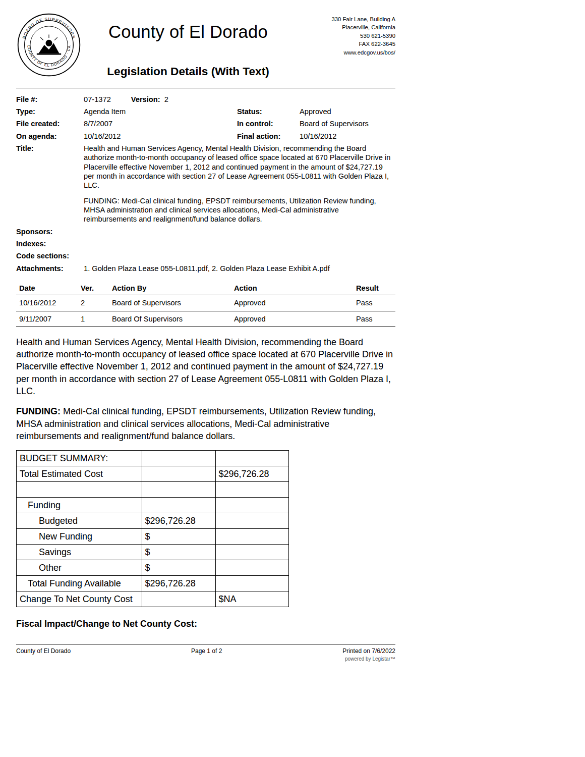BOARD OF SUPERVISORS COUNTY OF EL DORADO · CA
County of El Dorado
Legislation Details (With Text)
330 Fair Lane, Building A
Placerville, California
530 621-5390
FAX 622-3645
www.edcgov.us/bos/
| File #: | 07-1372 Version: 2 | | |
| Type: | Agenda Item | Status: | Approved |
| File created: | 8/7/2007 | In control: | Board of Supervisors |
| On agenda: | 10/16/2012 | Final action: | 10/16/2012 |
| Title: | Health and Human Services Agency, Mental Health Division, recommending the Board authorize month-to-month occupancy of leased office space located at 670 Placerville Drive in Placerville effective November 1, 2012 and continued payment in the amount of $24,727.19 per month in accordance with section 27 of Lease Agreement 055-L0811 with Golden Plaza I, LLC. FUNDING: Medi-Cal clinical funding, EPSDT reimbursements, Utilization Review funding, MHSA administration and clinical services allocations, Medi-Cal administrative reimbursements and realignment/fund balance dollars. |
| Sponsors: | |
| Indexes: | |
| Code sections: | |
| Attachments: | 1. Golden Plaza Lease 055-L0811.pdf, 2. Golden Plaza Lease Exhibit A.pdf |
| Date | Ver. | Action By | Action | Result |
| --- | --- | --- | --- | --- |
| 10/16/2012 | 2 | Board of Supervisors | Approved | Pass |
| 9/11/2007 | 1 | Board Of Supervisors | Approved | Pass |
Health and Human Services Agency, Mental Health Division, recommending the Board authorize month-to-month occupancy of leased office space located at 670 Placerville Drive in Placerville effective November 1, 2012 and continued payment in the amount of $24,727.19 per month in accordance with section 27 of Lease Agreement 055-L0811 with Golden Plaza I, LLC.
FUNDING: Medi-Cal clinical funding, EPSDT reimbursements, Utilization Review funding, MHSA administration and clinical services allocations, Medi-Cal administrative reimbursements and realignment/fund balance dollars.
| BUDGET SUMMARY: | | |
| Total Estimated Cost | | $296,726.28 |
| Funding | | |
| Budgeted | $296,726.28 | |
| New Funding | $ | |
| Savings | $ | |
| Other | $ | |
| Total Funding Available | $296,726.28 | |
| Change To Net County Cost | | $NA |
Fiscal Impact/Change to Net County Cost:
County of El Dorado
Page 1 of 2
Printed on 7/6/2022
powered by Legistar™